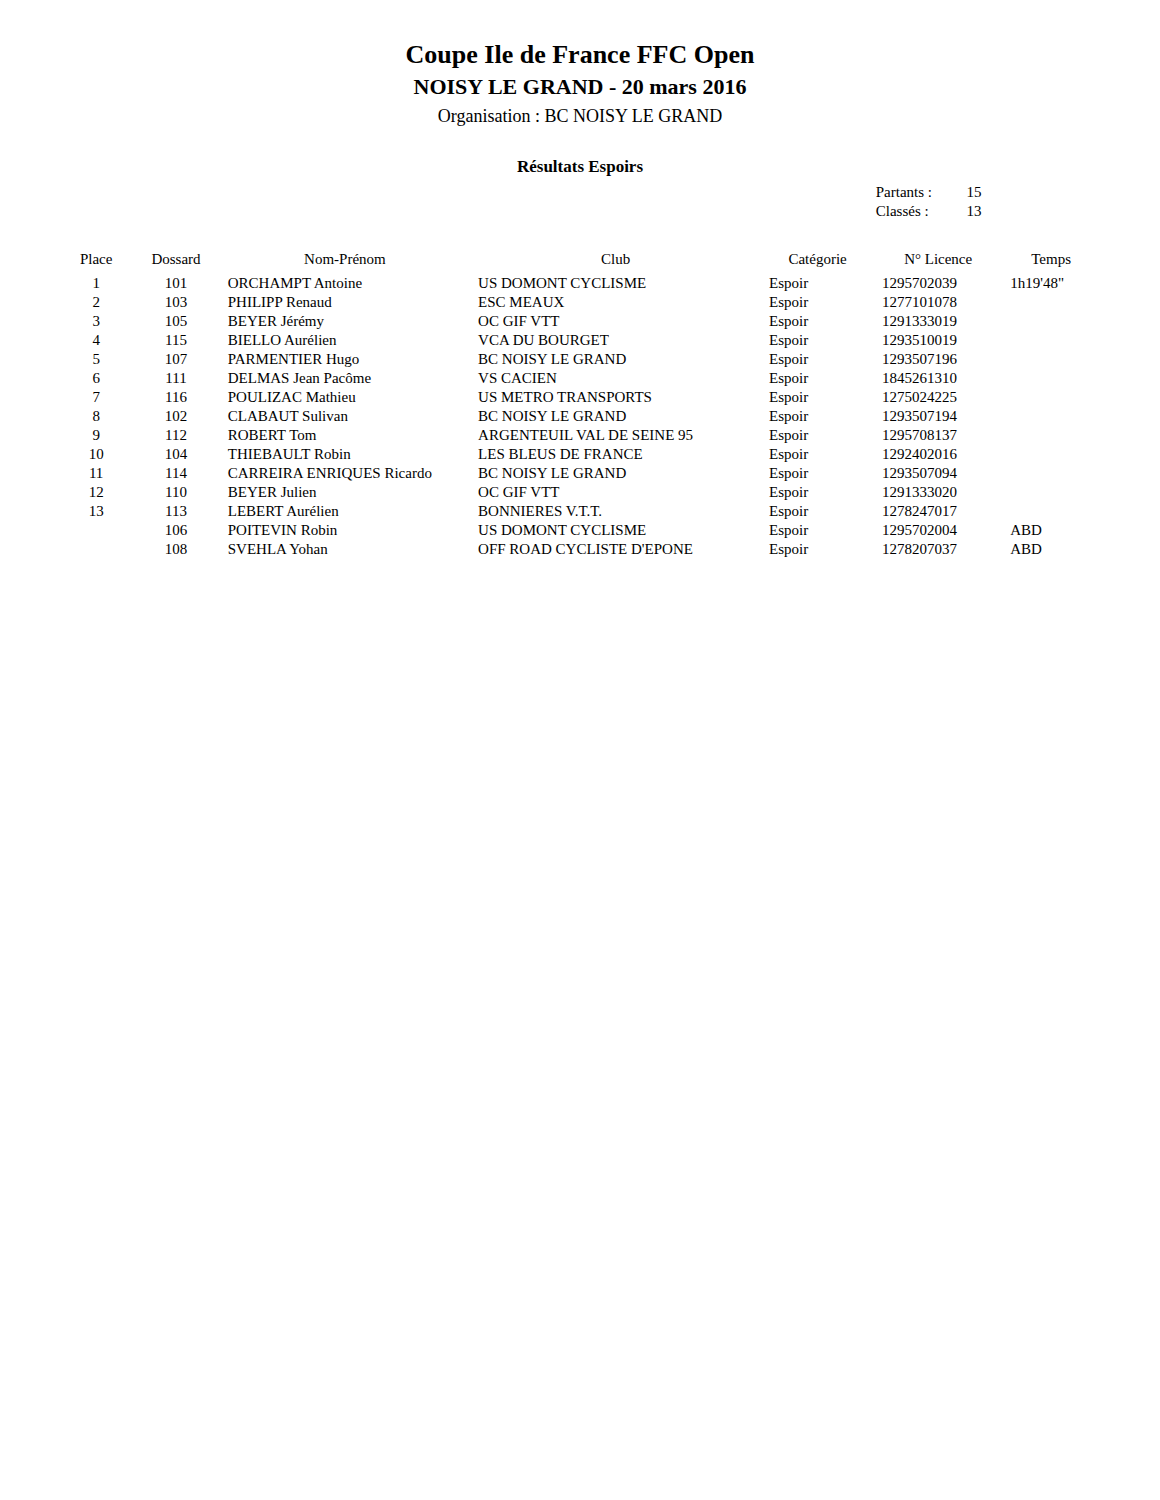Coupe Ile de France FFC Open
NOISY LE GRAND - 20 mars 2016
Organisation : BC NOISY LE GRAND
Résultats Espoirs
| Partants : | 15 |
| Classés : | 13 |
| Place | Dossard | Nom-Prénom | Club | Catégorie | N° Licence | Temps |
| --- | --- | --- | --- | --- | --- | --- |
| 1 | 101 | ORCHAMPT Antoine | US DOMONT CYCLISME | Espoir | 1295702039 | 1h19'48" |
| 2 | 103 | PHILIPP Renaud | ESC MEAUX | Espoir | 1277101078 | |
| 3 | 105 | BEYER Jérémy | OC GIF VTT | Espoir | 1291333019 | |
| 4 | 115 | BIELLO Aurélien | VCA DU BOURGET | Espoir | 1293510019 | |
| 5 | 107 | PARMENTIER Hugo | BC NOISY LE GRAND | Espoir | 1293507196 | |
| 6 | 111 | DELMAS Jean Pacôme | VS CACIEN | Espoir | 1845261310 | |
| 7 | 116 | POULIZAC Mathieu | US METRO TRANSPORTS | Espoir | 1275024225 | |
| 8 | 102 | CLABAUT Sulivan | BC NOISY LE GRAND | Espoir | 1293507194 | |
| 9 | 112 | ROBERT Tom | ARGENTEUIL VAL DE SEINE 95 | Espoir | 1295708137 | |
| 10 | 104 | THIEBAULT Robin | LES BLEUS DE FRANCE | Espoir | 1292402016 | |
| 11 | 114 | CARREIRA ENRIQUES Ricardo | BC NOISY LE GRAND | Espoir | 1293507094 | |
| 12 | 110 | BEYER Julien | OC GIF VTT | Espoir | 1291333020 | |
| 13 | 113 | LEBERT Aurélien | BONNIERES V.T.T. | Espoir | 1278247017 | |
| | 106 | POITEVIN Robin | US DOMONT CYCLISME | Espoir | 1295702004 | ABD |
| | 108 | SVEHLA Yohan | OFF ROAD CYCLISTE D'EPONE | Espoir | 1278207037 | ABD |